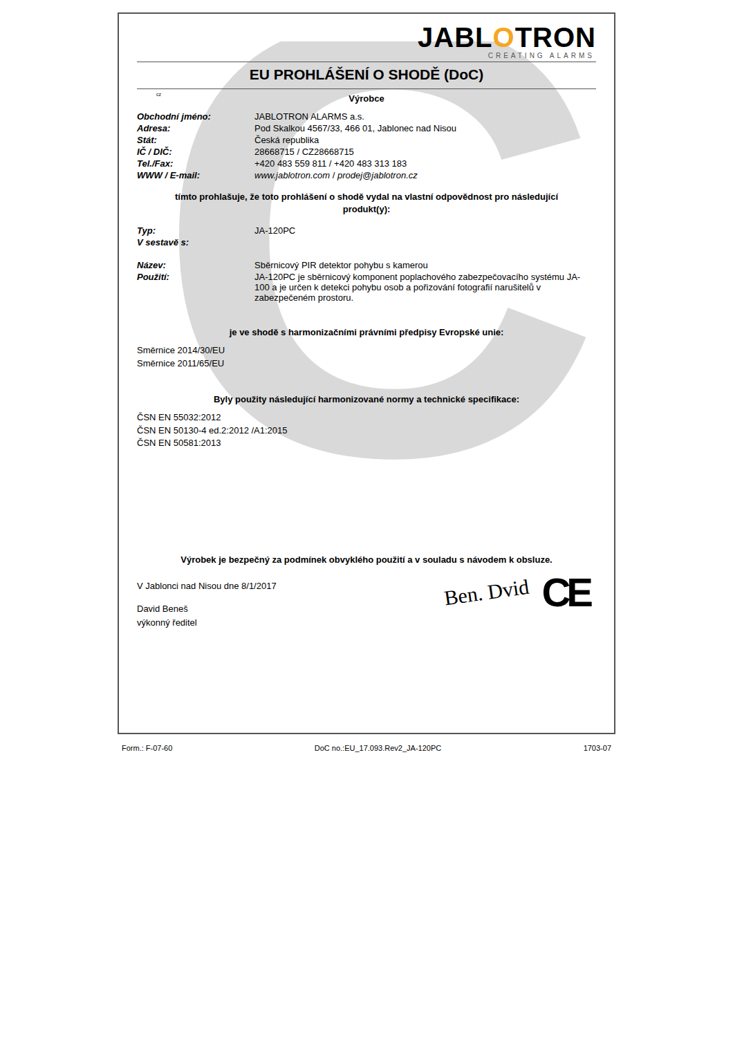CE
JABLOTRON
CREATING ALARMS
EU PROHLÁŠENÍ O SHODĚ (DoC)
cz
Výrobce
| Obchodní jméno: | JABLOTRON ALARMS a.s. |
| Adresa: | Pod Skalkou 4567/33, 466 01, Jablonec nad Nisou |
| Stát: | Česká republika |
| IČ / DIČ: | 28668715 / CZ28668715 |
| Tel./Fax: | +420 483 559 811 / +420 483 313 183 |
| WWW / E-mail: | www.jablotron.com / prodej@jablotron.cz |
tímto prohlašuje, že toto prohlášení o shodě vydal na vlastní odpovědnost pro následující produkt(y):
| Typ: | JA-120PC |
| V sestavě s: | |
| Název: | Sběrnicový PIR detektor pohybu s kamerou |
| Použití: | JA-120PC je sběrnicový komponent poplachového zabezpečovacího systému JA-100 a je určen k detekci pohybu osob a pořizování fotografií narušitelů v zabezpečeném prostoru. |
je ve shodě s harmonizačními právními předpisy Evropské unie:
Směrnice 2014/30/EU
Směrnice 2011/65/EU
Byly použity následující harmonizované normy a technické specifikace:
ČSN EN 55032:2012
ČSN EN 50130-4 ed.2:2012 /A1:2015
ČSN EN 50581:2013
Výrobek je bezpečný za podmínek obvyklého použití a v souladu s návodem k obsluze.
V Jablonci nad Nisou dne 8/1/2017
David Beneš
výkonný ředitel
Ben. Dvid CE
Form.: F-07-60 DoC no.:EU_17.093.Rev2_JA-120PC 1703-07